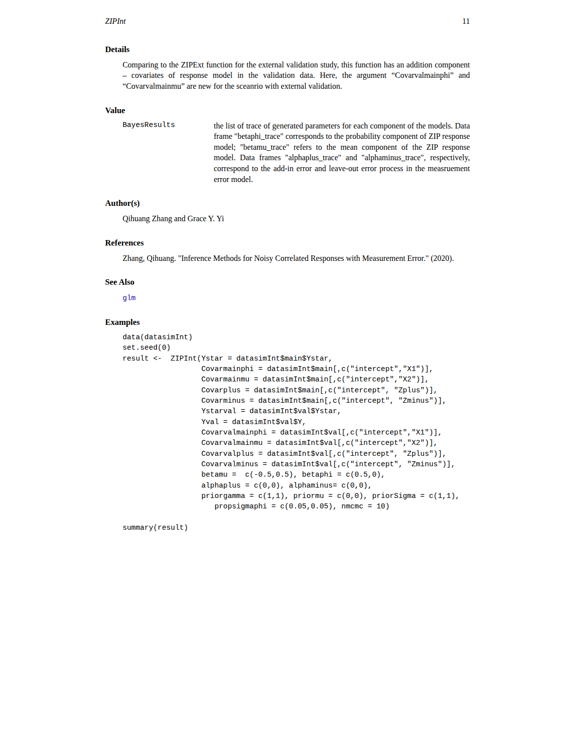ZIPInt 11
Details
Comparing to the ZIPExt function for the external validation study, this function has an addition component – covariates of response model in the validation data. Here, the argument “Covarvalmainphi” and “Covarvalmainmu” are new for the sceanrio with external validation.
Value
BayesResults
the list of trace of generated parameters for each component of the models. Data frame "betaphi_trace" corresponds to the probability component of ZIP response model; "betamu_trace" refers to the mean component of the ZIP response model. Data frames "alphaplus_trace" and "alphaminus_trace", respectively, correspond to the add-in error and leave-out error process in the measruement error model.
Author(s)
Qihuang Zhang and Grace Y. Yi
References
Zhang, Qihuang. "Inference Methods for Noisy Correlated Responses with Measurement Error." (2020).
See Also
glm
Examples
data(datasimInt)
set.seed(0)
result <-  ZIPInt(Ystar = datasimInt$main$Ystar,
                  Covarmainphi = datasimInt$main[,c("intercept","X1")],
                  Covarmainmu = datasimInt$main[,c("intercept","X2")],
                  Covarplus = datasimInt$main[,c("intercept", "Zplus")],
                  Covarminus = datasimInt$main[,c("intercept", "Zminus")],
                  Ystarval = datasimInt$val$Ystar,
                  Yval = datasimInt$val$Y,
                  Covarvalmainphi = datasimInt$val[,c("intercept","X1")],
                  Covarvalmainmu = datasimInt$val[,c("intercept","X2")],
                  Covarvalplus = datasimInt$val[,c("intercept", "Zplus")],
                  Covarvalminus = datasimInt$val[,c("intercept", "Zminus")],
                  betamu =  c(-0.5,0.5), betaphi = c(0.5,0),
                  alphaplus = c(0,0), alphaminus= c(0,0),
                  priorgamma = c(1,1), priormu = c(0,0), priorSigma = c(1,1),
                     propsigmaphi = c(0.05,0.05), nmcmc = 10)

summary(result)